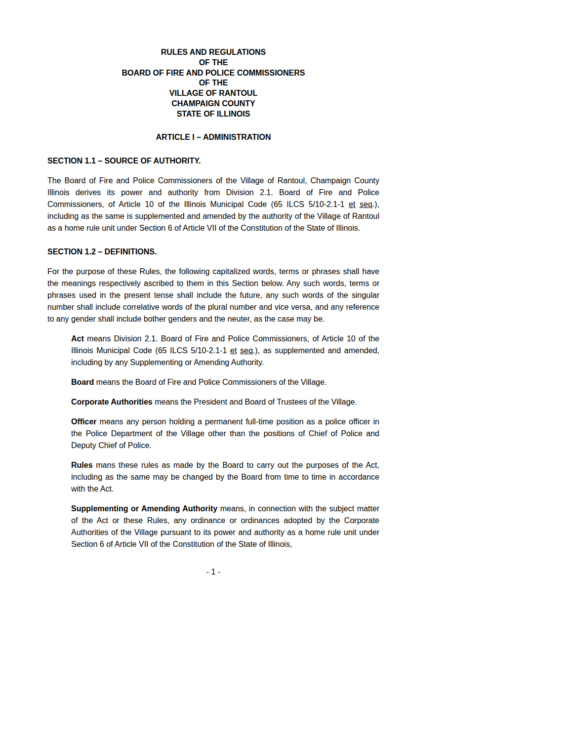RULES AND REGULATIONS
OF THE
BOARD OF FIRE AND POLICE COMMISSIONERS
OF THE
VILLAGE OF RANTOUL
CHAMPAIGN COUNTY
STATE OF ILLINOIS
ARTICLE I – ADMINISTRATION
SECTION 1.1 – SOURCE OF AUTHORITY.
The Board of Fire and Police Commissioners of the Village of Rantoul, Champaign County Illinois derives its power and authority from Division 2.1. Board of Fire and Police Commissioners, of Article 10 of the Illinois Municipal Code (65 ILCS 5/10-2.1-1 et seq.), including as the same is supplemented and amended by the authority of the Village of Rantoul as a home rule unit under Section 6 of Article VII of the Constitution of the State of Illinois.
SECTION 1.2 – DEFINITIONS.
For the purpose of these Rules, the following capitalized words, terms or phrases shall have the meanings respectively ascribed to them in this Section below. Any such words, terms or phrases used in the present tense shall include the future, any such words of the singular number shall include correlative words of the plural number and vice versa, and any reference to any gender shall include bother genders and the neuter, as the case may be.
Act means Division 2.1. Board of Fire and Police Commissioners, of Article 10 of the Illinois Municipal Code (65 ILCS 5/10-2.1-1 et seq.), as supplemented and amended, including by any Supplementing or Amending Authority.
Board means the Board of Fire and Police Commissioners of the Village.
Corporate Authorities means the President and Board of Trustees of the Village.
Officer means any person holding a permanent full-time position as a police officer in the Police Department of the Village other than the positions of Chief of Police and Deputy Chief of Police.
Rules mans these rules as made by the Board to carry out the purposes of the Act, including as the same may be changed by the Board from time to time in accordance with the Act.
Supplementing or Amending Authority means, in connection with the subject matter of the Act or these Rules, any ordinance or ordinances adopted by the Corporate Authorities of the Village pursuant to its power and authority as a home rule unit under Section 6 of Article VII of the Constitution of the State of Illinois,
- 1 -